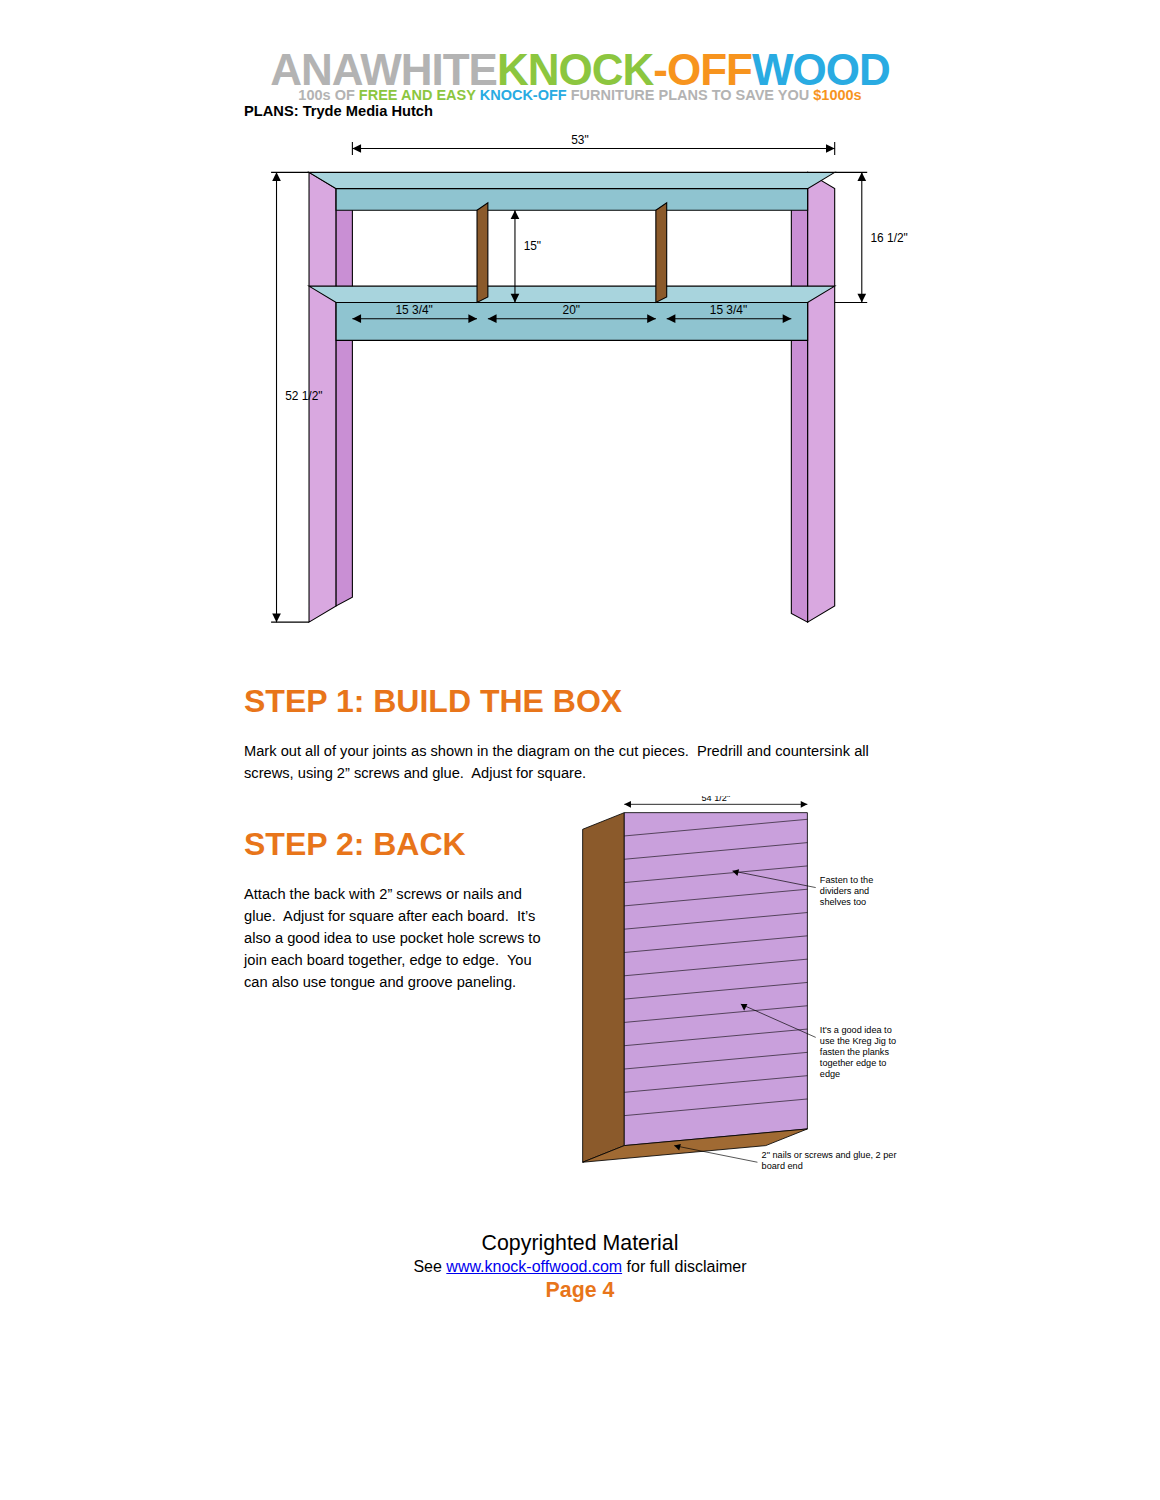ANA WHITE KNOCK-OFF WOOD
100s OF FREE AND EASY KNOCK-OFF FURNITURE PLANS TO SAVE YOU $1000s
PLANS: Tryde Media Hutch
53" 15" 16 1/2" 15 3/4" 20" 15 3/4" 52 1/2"
STEP 1: BUILD THE BOX
Mark out all of your joints as shown in the diagram on the cut pieces. Predrill and countersink all screws, using 2” screws and glue. Adjust for square.
STEP 2: BACK
Attach the back with 2” screws or nails and glue. Adjust for square after each board. It’s also a good idea to use pocket hole screws to join each board together, edge to edge. You can also use tongue and groove paneling.
54 1/2" Fasten to the dividers and shelves too It's a good idea to use the Kreg Jig to fasten the planks together edge to edge 2" nails or screws and glue, 2 per board end
Copyrighted Material
See www.knock-offwood.com for full disclaimer
Page 4